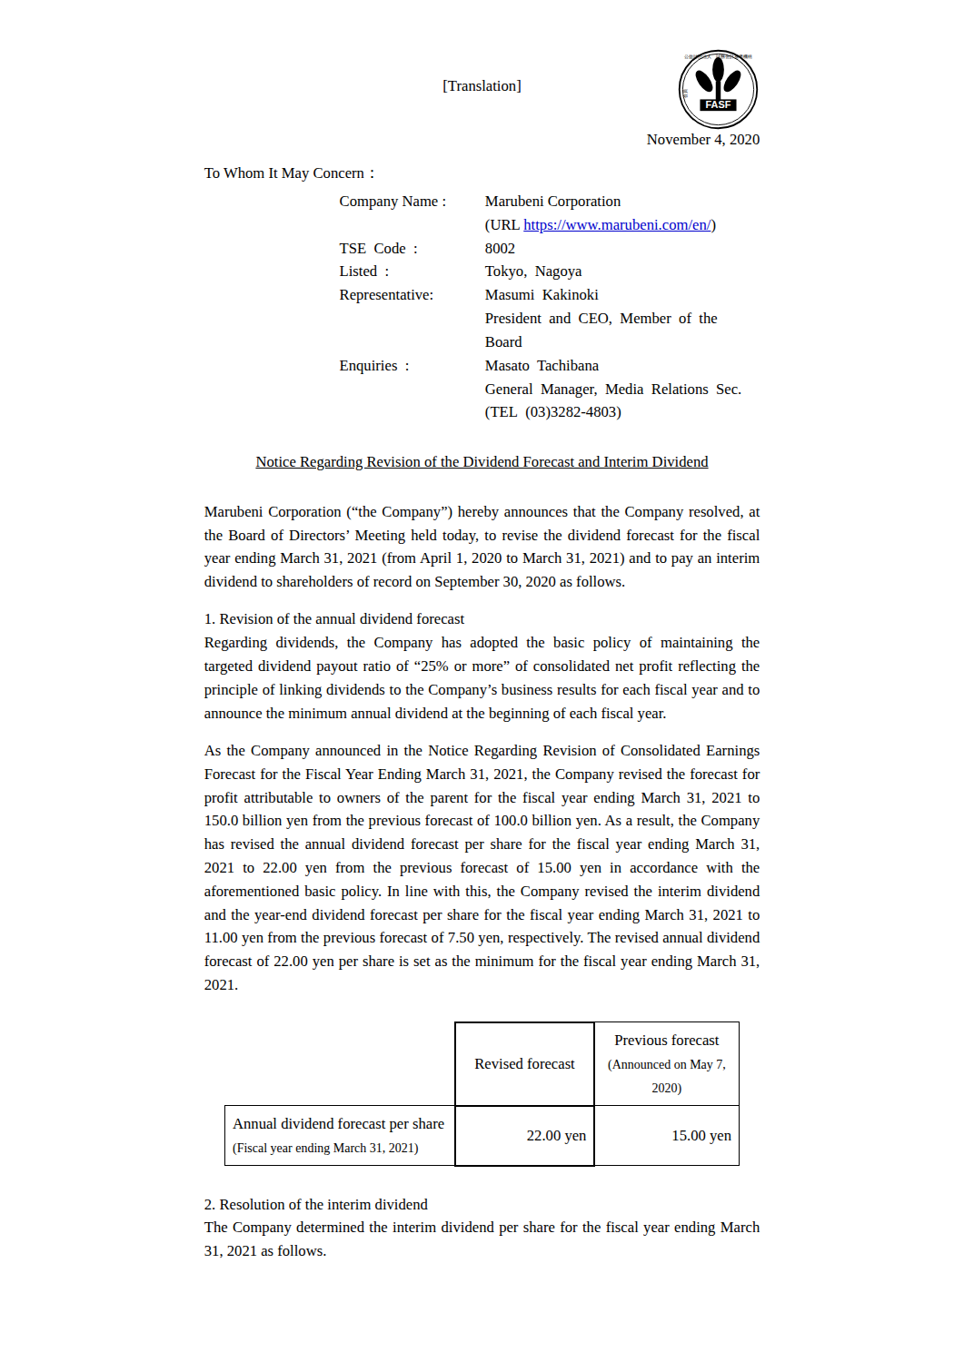FASF 公益財団法人　財務会計基準機構 会員
[Translation]
November 4, 2020
To Whom It May Concern：
| Company Name : | Marubeni Corporation |
| | (URL https://www.marubeni.com/en/ ) |
| TSE Code : | 8002 |
| Listed : | Tokyo, Nagoya |
| Representative: | Masumi Kakinoki |
| | President and CEO, Member of the Board |
| Enquiries : | Masato Tachibana |
| | General Manager, Media Relations Sec. |
| | (TEL (03)3282-4803) |
Notice Regarding Revision of the Dividend Forecast and Interim Dividend
Marubeni Corporation (“the Company”) hereby announces that the Company resolved, at the Board of Directors’ Meeting held today, to revise the dividend forecast for the fiscal year ending March 31, 2021 (from April 1, 2020 to March 31, 2021) and to pay an interim dividend to shareholders of record on September 30, 2020 as follows.
1. Revision of the annual dividend forecast
Regarding dividends, the Company has adopted the basic policy of maintaining the targeted dividend payout ratio of “25% or more” of consolidated net profit reflecting the principle of linking dividends to the Company’s business results for each fiscal year and to announce the minimum annual dividend at the beginning of each fiscal year.
As the Company announced in the Notice Regarding Revision of Consolidated Earnings Forecast for the Fiscal Year Ending March 31, 2021, the Company revised the forecast for profit attributable to owners of the parent for the fiscal year ending March 31, 2021 to 150.0 billion yen from the previous forecast of 100.0 billion yen. As a result, the Company has revised the annual dividend forecast per share for the fiscal year ending March 31, 2021 to 22.00 yen from the previous forecast of 15.00 yen in accordance with the aforementioned basic policy. In line with this, the Company revised the interim dividend and the year-end dividend forecast per share for the fiscal year ending March 31, 2021 to 11.00 yen from the previous forecast of 7.50 yen, respectively. The revised annual dividend forecast of 22.00 yen per share is set as the minimum for the fiscal year ending March 31, 2021.
| | Revised forecast | Previous forecast (Announced on May 7, 2020) |
| Annual dividend forecast per share (Fiscal year ending March 31, 2021) | 22.00 yen | 15.00 yen |
2. Resolution of the interim dividend
The Company determined the interim dividend per share for the fiscal year ending March 31, 2021 as follows.